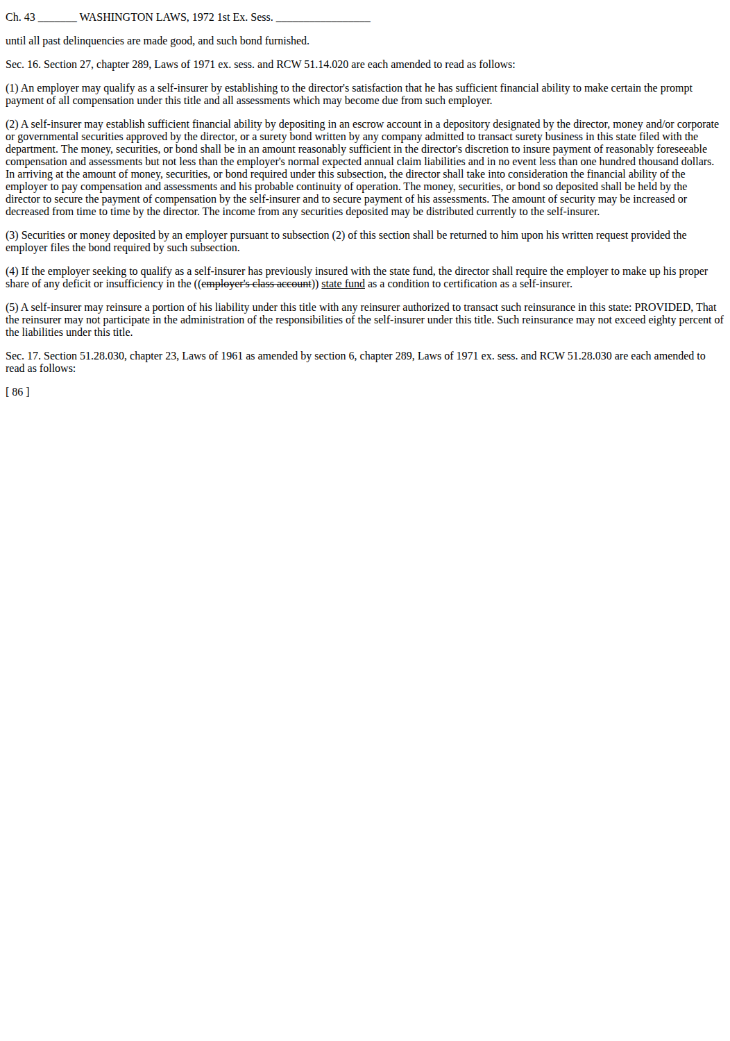Ch. 43 _______ WASHINGTON LAWS, 1972 1st Ex. Sess. _________________
until all past delinquencies are made good, and such bond furnished.
Sec. 16. Section 27, chapter 289, Laws of 1971 ex. sess. and RCW 51.14.020 are each amended to read as follows:
(1) An employer may qualify as a self-insurer by establishing to the director's satisfaction that he has sufficient financial ability to make certain the prompt payment of all compensation under this title and all assessments which may become due from such employer.
(2) A self-insurer may establish sufficient financial ability by depositing in an escrow account in a depository designated by the director, money and/or corporate or governmental securities approved by the director, or a surety bond written by any company admitted to transact surety business in this state filed with the department. The money, securities, or bond shall be in an amount reasonably sufficient in the director's discretion to insure payment of reasonably foreseeable compensation and assessments but not less than the employer's normal expected annual claim liabilities and in no event less than one hundred thousand dollars. In arriving at the amount of money, securities, or bond required under this subsection, the director shall take into consideration the financial ability of the employer to pay compensation and assessments and his probable continuity of operation. The money, securities, or bond so deposited shall be held by the director to secure the payment of compensation by the self-insurer and to secure payment of his assessments. The amount of security may be increased or decreased from time to time by the director. The income from any securities deposited may be distributed currently to the self-insurer.
(3) Securities or money deposited by an employer pursuant to subsection (2) of this section shall be returned to him upon his written request provided the employer files the bond required by such subsection.
(4) If the employer seeking to qualify as a self-insurer has previously insured with the state fund, the director shall require the employer to make up his proper share of any deficit or insufficiency in the ((employer's class account)) state fund as a condition to certification as a self-insurer.
(5) A self-insurer may reinsure a portion of his liability under this title with any reinsurer authorized to transact such reinsurance in this state: PROVIDED, That the reinsurer may not participate in the administration of the responsibilities of the self-insurer under this title. Such reinsurance may not exceed eighty percent of the liabilities under this title.
Sec. 17. Section 51.28.030, chapter 23, Laws of 1961 as amended by section 6, chapter 289, Laws of 1971 ex. sess. and RCW 51.28.030 are each amended to read as follows:
[ 86 ]